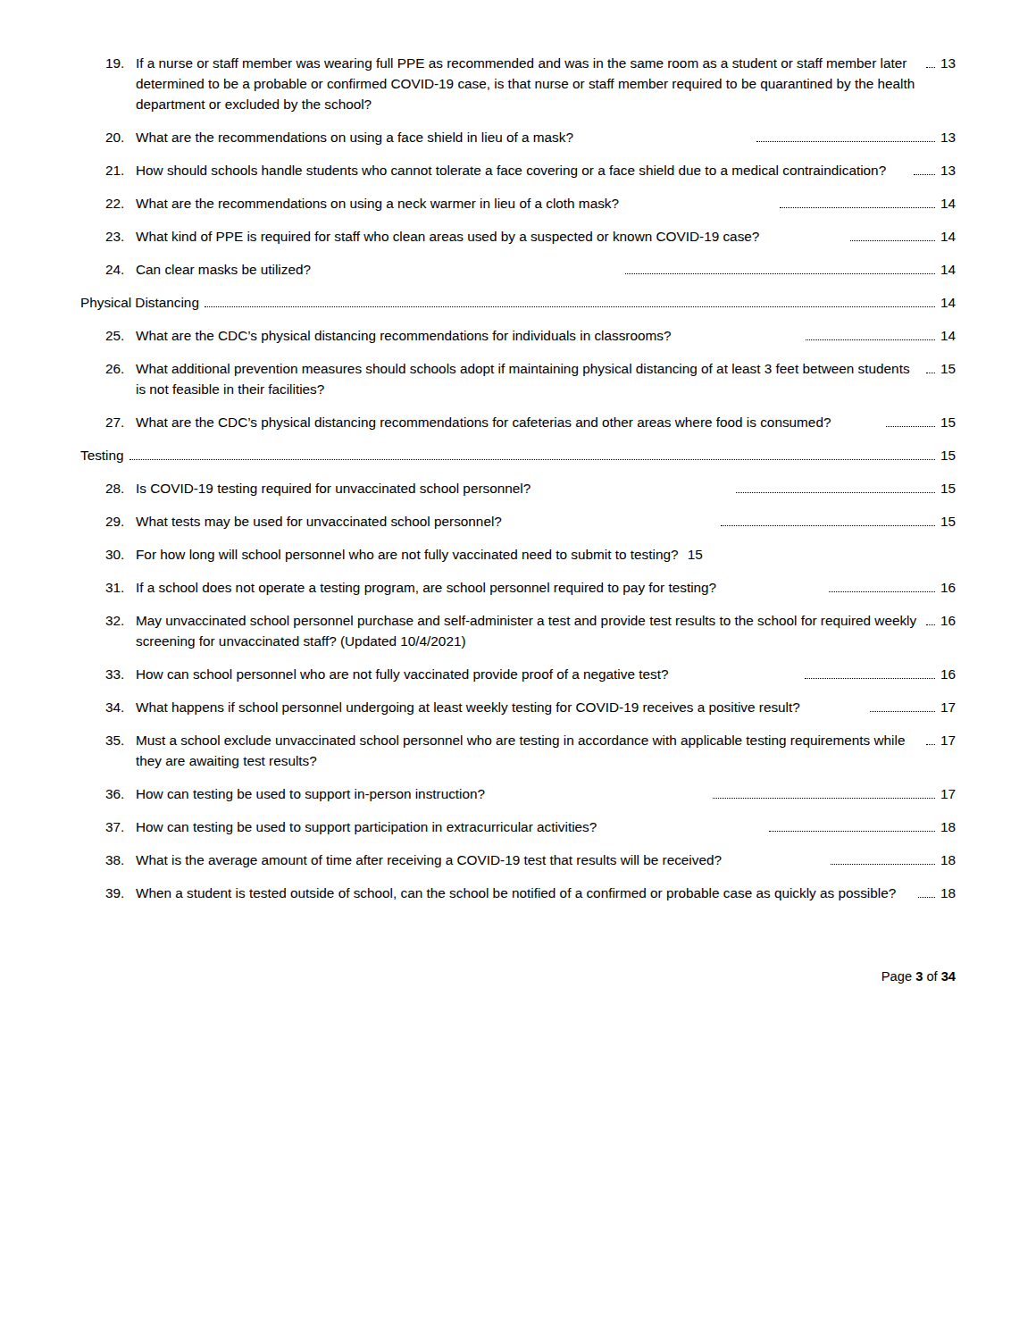19. If a nurse or staff member was wearing full PPE as recommended and was in the same room as a student or staff member later determined to be a probable or confirmed COVID-19 case, is that nurse or staff member required to be quarantined by the health department or excluded by the school? 13
20. What are the recommendations on using a face shield in lieu of a mask? 13
21. How should schools handle students who cannot tolerate a face covering or a face shield due to a medical contraindication? 13
22. What are the recommendations on using a neck warmer in lieu of a cloth mask? 14
23. What kind of PPE is required for staff who clean areas used by a suspected or known COVID-19 case? 14
24. Can clear masks be utilized? 14
Physical Distancing 14
25. What are the CDC’s physical distancing recommendations for individuals in classrooms? 14
26. What additional prevention measures should schools adopt if maintaining physical distancing of at least 3 feet between students is not feasible in their facilities? 15
27. What are the CDC’s physical distancing recommendations for cafeterias and other areas where food is consumed? 15
Testing 15
28. Is COVID-19 testing required for unvaccinated school personnel? 15
29. What tests may be used for unvaccinated school personnel? 15
30. For how long will school personnel who are not fully vaccinated need to submit to testing? 15
31. If a school does not operate a testing program, are school personnel required to pay for testing? 16
32. May unvaccinated school personnel purchase and self-administer a test and provide test results to the school for required weekly screening for unvaccinated staff? (Updated 10/4/2021) 16
33. How can school personnel who are not fully vaccinated provide proof of a negative test? 16
34. What happens if school personnel undergoing at least weekly testing for COVID-19 receives a positive result? 17
35. Must a school exclude unvaccinated school personnel who are testing in accordance with applicable testing requirements while they are awaiting test results? 17
36. How can testing be used to support in-person instruction? 17
37. How can testing be used to support participation in extracurricular activities? 18
38. What is the average amount of time after receiving a COVID-19 test that results will be received? 18
39. When a student is tested outside of school, can the school be notified of a confirmed or probable case as quickly as possible? 18
Page 3 of 34